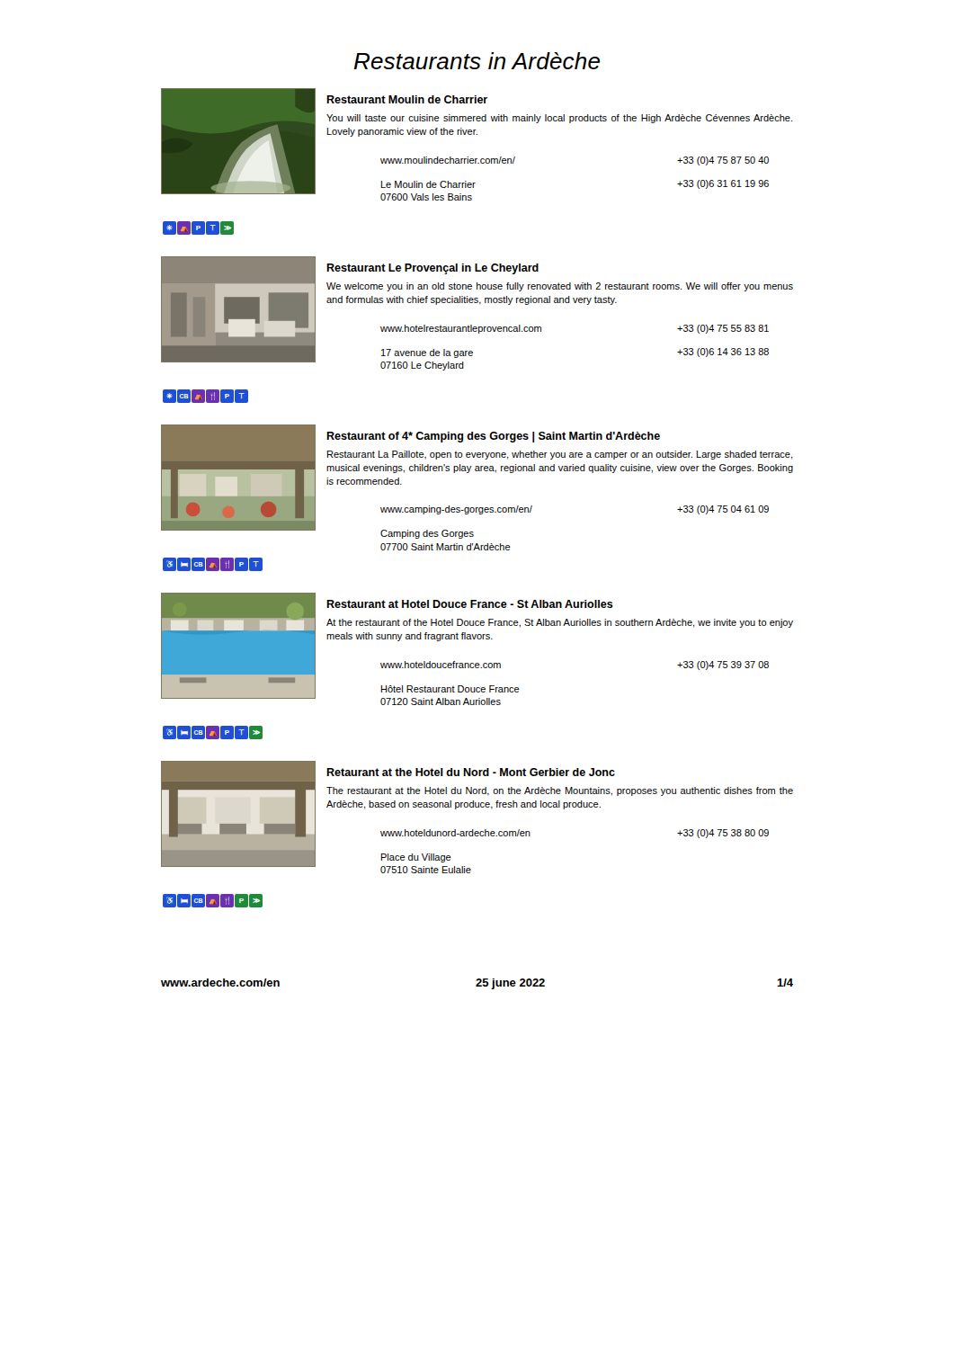Restaurants in Ardèche
✳ ⛺ P ⊤ ≫
Restaurant Moulin de Charrier
You will taste our cuisine simmered with mainly local products of the High Ardèche Cévennes Ardèche. Lovely panoramic view of the river.
www.moulindecharrier.com/en/
Le Moulin de Charrier
07600 Vals les Bains
+33 (0)4 75 87 50 40
+33 (0)6 31 61 19 96
✳ CB ⛺ 🍴 P ⊤
Restaurant Le Provençal in Le Cheylard
We welcome you in an old stone house fully renovated with 2 restaurant rooms. We will offer you menus and formulas with chief specialities, mostly regional and very tasty.
www.hotelrestaurantleprovencal.com
17 avenue de la gare
07160 Le Cheylard
+33 (0)4 75 55 83 81
+33 (0)6 14 36 13 88
♿ 🛏 CB ⛺ 🍴 P ⊤
Restaurant of 4* Camping des Gorges | Saint Martin d'Ardèche
Restaurant La Paillote, open to everyone, whether you are a camper or an outsider. Large shaded terrace, musical evenings, children's play area, regional and varied quality cuisine, view over the Gorges. Booking is recommended.
www.camping-des-gorges.com/en/
Camping des Gorges
07700 Saint Martin d'Ardèche
+33 (0)4 75 04 61 09
♿ 🛏 CB ⛺ P ⊤ ≫
Restaurant at Hotel Douce France - St Alban Auriolles
At the restaurant of the Hotel Douce France, St Alban Auriolles in southern Ardèche, we invite you to enjoy meals with sunny and fragrant flavors.
www.hoteldoucefrance.com
Hôtel Restaurant Douce France
07120 Saint Alban Auriolles
+33 (0)4 75 39 37 08
♿ 🛏 CB ⛺ 🍴 P ≫
Retaurant at the Hotel du Nord - Mont Gerbier de Jonc
The restaurant at the Hotel du Nord, on the Ardèche Mountains, proposes you authentic dishes from the Ardèche, based on seasonal produce, fresh and local produce.
www.hoteldunord-ardeche.com/en
Place du Village
07510 Sainte Eulalie
+33 (0)4 75 38 80 09
www.ardeche.com/en
25 june 2022
1/4